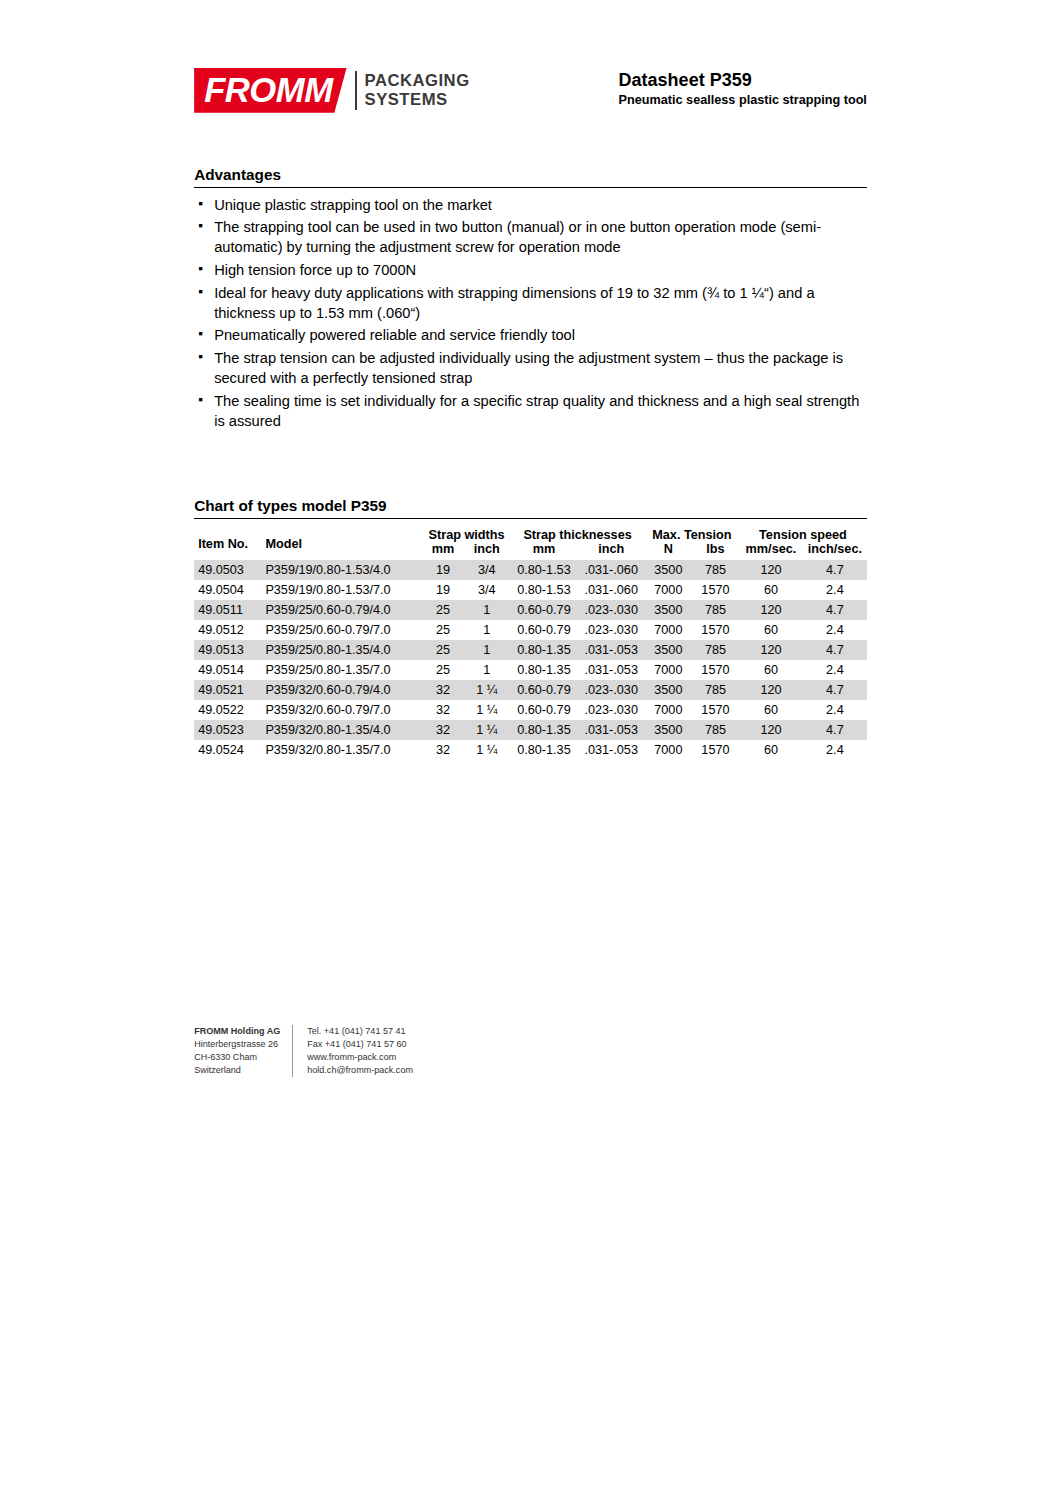FROMM
PACKAGING SYSTEMS
Datasheet P359
Pneumatic sealless plastic strapping tool
Advantages
Unique plastic strapping tool on the market
The strapping tool can be used in two button (manual) or in one button operation mode (semi-automatic) by turning the adjustment screw for operation mode
High tension force up to 7000N
Ideal for heavy duty applications with strapping dimensions of 19 to 32 mm (¾ to 1 ¼“) and a thickness up to 1.53 mm (.060“)
Pneumatically powered reliable and service friendly tool
The strap tension can be adjusted individually using the adjustment system – thus the package is secured with a perfectly tensioned strap
The sealing time is set individually for a specific strap quality and thickness and a high seal strength is assured
Chart of types model P359
| Item No. | Model | Strap widths | Strap thicknesses | Max. Tension | Tension speed |
| --- | --- | --- | --- | --- | --- |
| mm | inch | mm | inch | N | lbs | mm/sec. | inch/sec. |
| 49.0503 | P359/19/0.80-1.53/4.0 | 19 | 3/4 | 0.80-1.53 | .031-.060 | 3500 | 785 | 120 | 4.7 |
| 49.0504 | P359/19/0.80-1.53/7.0 | 19 | 3/4 | 0.80-1.53 | .031-.060 | 7000 | 1570 | 60 | 2.4 |
| 49.0511 | P359/25/0.60-0.79/4.0 | 25 | 1 | 0.60-0.79 | .023-.030 | 3500 | 785 | 120 | 4.7 |
| 49.0512 | P359/25/0.60-0.79/7.0 | 25 | 1 | 0.60-0.79 | .023-.030 | 7000 | 1570 | 60 | 2.4 |
| 49.0513 | P359/25/0.80-1.35/4.0 | 25 | 1 | 0.80-1.35 | .031-.053 | 3500 | 785 | 120 | 4.7 |
| 49.0514 | P359/25/0.80-1.35/7.0 | 25 | 1 | 0.80-1.35 | .031-.053 | 7000 | 1570 | 60 | 2.4 |
| 49.0521 | P359/32/0.60-0.79/4.0 | 32 | 1 ¼ | 0.60-0.79 | .023-.030 | 3500 | 785 | 120 | 4.7 |
| 49.0522 | P359/32/0.60-0.79/7.0 | 32 | 1 ¼ | 0.60-0.79 | .023-.030 | 7000 | 1570 | 60 | 2.4 |
| 49.0523 | P359/32/0.80-1.35/4.0 | 32 | 1 ¼ | 0.80-1.35 | .031-.053 | 3500 | 785 | 120 | 4.7 |
| 49.0524 | P359/32/0.80-1.35/7.0 | 32 | 1 ¼ | 0.80-1.35 | .031-.053 | 7000 | 1570 | 60 | 2.4 |
FROMM Holding AG
Hinterbergstrasse 26
CH-6330 Cham
Switzerland
Tel. +41 (041) 741 57 41
Fax +41 (041) 741 57 60
www.fromm-pack.com
hold.ch@fromm-pack.com